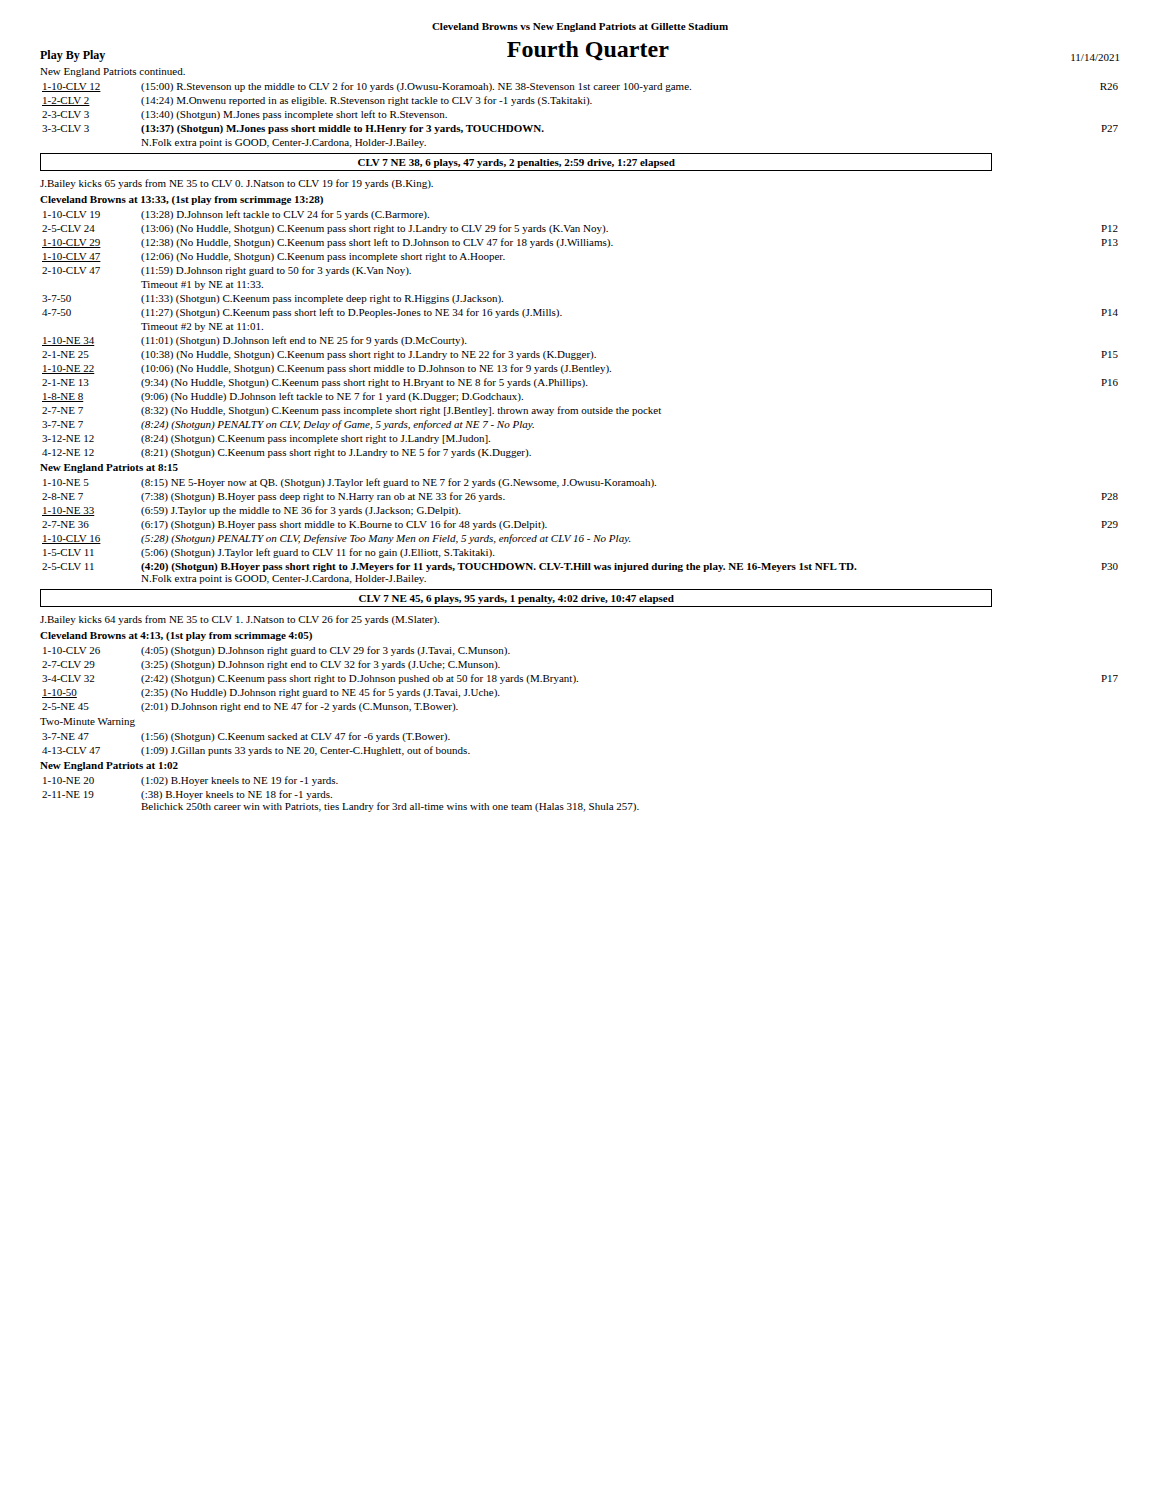Cleveland Browns vs New England Patriots at Gillette Stadium
Play By Play
Fourth Quarter
11/14/2021
New England Patriots continued.
| 1-10-CLV 12 | (15:00) R.Stevenson up the middle to CLV 2 for 10 yards (J.Owusu-Koramoah). NE 38-Stevenson 1st career 100-yard game. | R26 |
| 1-2-CLV 2 | (14:24) M.Onwenu reported in as eligible. R.Stevenson right tackle to CLV 3 for -1 yards (S.Takitaki). | |
| 2-3-CLV 3 | (13:40) (Shotgun) M.Jones pass incomplete short left to R.Stevenson. | |
| 3-3-CLV 3 | (13:37) (Shotgun) M.Jones pass short middle to H.Henry for 3 yards, TOUCHDOWN. | P27 |
| | N.Folk extra point is GOOD, Center-J.Cardona, Holder-J.Bailey. | |
CLV 7 NE 38, 6 plays, 47 yards, 2 penalties, 2:59 drive, 1:27 elapsed
J.Bailey kicks 65 yards from NE 35 to CLV 0. J.Natson to CLV 19 for 19 yards (B.King).
Cleveland Browns at 13:33, (1st play from scrimmage 13:28)
| 1-10-CLV 19 | (13:28) D.Johnson left tackle to CLV 24 for 5 yards (C.Barmore). | |
| 2-5-CLV 24 | (13:06) (No Huddle, Shotgun) C.Keenum pass short right to J.Landry to CLV 29 for 5 yards (K.Van Noy). | P12 |
| 1-10-CLV 29 | (12:38) (No Huddle, Shotgun) C.Keenum pass short left to D.Johnson to CLV 47 for 18 yards (J.Williams). | P13 |
| 1-10-CLV 47 | (12:06) (No Huddle, Shotgun) C.Keenum pass incomplete short right to A.Hooper. | |
| 2-10-CLV 47 | (11:59) D.Johnson right guard to 50 for 3 yards (K.Van Noy). | |
| | Timeout #1 by NE at 11:33. | |
| 3-7-50 | (11:33) (Shotgun) C.Keenum pass incomplete deep right to R.Higgins (J.Jackson). | |
| 4-7-50 | (11:27) (Shotgun) C.Keenum pass short left to D.Peoples-Jones to NE 34 for 16 yards (J.Mills). | P14 |
| | Timeout #2 by NE at 11:01. | |
| 1-10-NE 34 | (11:01) (Shotgun) D.Johnson left end to NE 25 for 9 yards (D.McCourty). | |
| 2-1-NE 25 | (10:38) (No Huddle, Shotgun) C.Keenum pass short right to J.Landry to NE 22 for 3 yards (K.Dugger). | P15 |
| 1-10-NE 22 | (10:06) (No Huddle, Shotgun) C.Keenum pass short middle to D.Johnson to NE 13 for 9 yards (J.Bentley). | |
| 2-1-NE 13 | (9:34) (No Huddle, Shotgun) C.Keenum pass short right to H.Bryant to NE 8 for 5 yards (A.Phillips). | P16 |
| 1-8-NE 8 | (9:06) (No Huddle) D.Johnson left tackle to NE 7 for 1 yard (K.Dugger; D.Godchaux). | |
| 2-7-NE 7 | (8:32) (No Huddle, Shotgun) C.Keenum pass incomplete short right [J.Bentley]. thrown away from outside the pocket | |
| 3-7-NE 7 | (8:24) (Shotgun) PENALTY on CLV, Delay of Game, 5 yards, enforced at NE 7 - No Play. | |
| 3-12-NE 12 | (8:24) (Shotgun) C.Keenum pass incomplete short right to J.Landry [M.Judon]. | |
| 4-12-NE 12 | (8:21) (Shotgun) C.Keenum pass short right to J.Landry to NE 5 for 7 yards (K.Dugger). | |
New England Patriots at 8:15
| 1-10-NE 5 | (8:15) NE 5-Hoyer now at QB. (Shotgun) J.Taylor left guard to NE 7 for 2 yards (G.Newsome, J.Owusu-Koramoah). | |
| 2-8-NE 7 | (7:38) (Shotgun) B.Hoyer pass deep right to N.Harry ran ob at NE 33 for 26 yards. | P28 |
| 1-10-NE 33 | (6:59) J.Taylor up the middle to NE 36 for 3 yards (J.Jackson; G.Delpit). | |
| 2-7-NE 36 | (6:17) (Shotgun) B.Hoyer pass short middle to K.Bourne to CLV 16 for 48 yards (G.Delpit). | P29 |
| 1-10-CLV 16 | (5:28) (Shotgun) PENALTY on CLV, Defensive Too Many Men on Field, 5 yards, enforced at CLV 16 - No Play. | |
| 1-5-CLV 11 | (5:06) (Shotgun) J.Taylor left guard to CLV 11 for no gain (J.Elliott, S.Takitaki). | |
| 2-5-CLV 11 | (4:20) (Shotgun) B.Hoyer pass short right to J.Meyers for 11 yards, TOUCHDOWN. CLV-T.Hill was injured during the play. NE 16-Meyers 1st NFL TD. N.Folk extra point is GOOD, Center-J.Cardona, Holder-J.Bailey. | P30 |
CLV 7 NE 45, 6 plays, 95 yards, 1 penalty, 4:02 drive, 10:47 elapsed
J.Bailey kicks 64 yards from NE 35 to CLV 1. J.Natson to CLV 26 for 25 yards (M.Slater).
Cleveland Browns at 4:13, (1st play from scrimmage 4:05)
| 1-10-CLV 26 | (4:05) (Shotgun) D.Johnson right guard to CLV 29 for 3 yards (J.Tavai, C.Munson). | |
| 2-7-CLV 29 | (3:25) (Shotgun) D.Johnson right end to CLV 32 for 3 yards (J.Uche; C.Munson). | |
| 3-4-CLV 32 | (2:42) (Shotgun) C.Keenum pass short right to D.Johnson pushed ob at 50 for 18 yards (M.Bryant). | P17 |
| 1-10-50 | (2:35) (No Huddle) D.Johnson right guard to NE 45 for 5 yards (J.Tavai, J.Uche). | |
| 2-5-NE 45 | (2:01) D.Johnson right end to NE 47 for -2 yards (C.Munson, T.Bower). | |
Two-Minute Warning
| 3-7-NE 47 | (1:56) (Shotgun) C.Keenum sacked at CLV 47 for -6 yards (T.Bower). | |
| 4-13-CLV 47 | (1:09) J.Gillan punts 33 yards to NE 20, Center-C.Hughlett, out of bounds. | |
New England Patriots at 1:02
| 1-10-NE 20 | (1:02) B.Hoyer kneels to NE 19 for -1 yards. | |
| 2-11-NE 19 | (:38) B.Hoyer kneels to NE 18 for -1 yards. Belichick 250th career win with Patriots, ties Landry for 3rd all-time wins with one team (Halas 318, Shula 257). | |